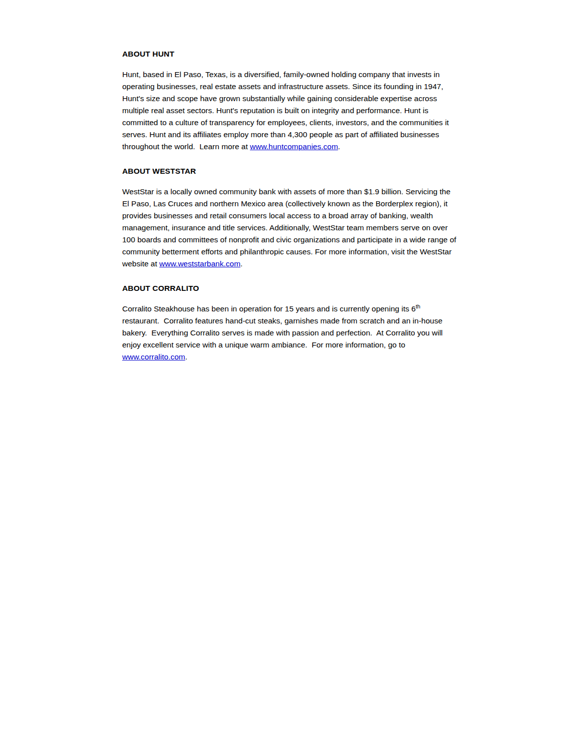ABOUT HUNT
Hunt, based in El Paso, Texas, is a diversified, family-owned holding company that invests in operating businesses, real estate assets and infrastructure assets. Since its founding in 1947, Hunt's size and scope have grown substantially while gaining considerable expertise across multiple real asset sectors. Hunt's reputation is built on integrity and performance. Hunt is committed to a culture of transparency for employees, clients, investors, and the communities it serves. Hunt and its affiliates employ more than 4,300 people as part of affiliated businesses throughout the world. Learn more at www.huntcompanies.com.
ABOUT WESTSTAR
WestStar is a locally owned community bank with assets of more than $1.9 billion. Servicing the El Paso, Las Cruces and northern Mexico area (collectively known as the Borderplex region), it provides businesses and retail consumers local access to a broad array of banking, wealth management, insurance and title services. Additionally, WestStar team members serve on over 100 boards and committees of nonprofit and civic organizations and participate in a wide range of community betterment efforts and philanthropic causes. For more information, visit the WestStar website at www.weststarbank.com.
ABOUT CORRALITO
Corralito Steakhouse has been in operation for 15 years and is currently opening its 6th restaurant. Corralito features hand-cut steaks, garnishes made from scratch and an in-house bakery. Everything Corralito serves is made with passion and perfection. At Corralito you will enjoy excellent service with a unique warm ambiance. For more information, go to www.corralito.com.